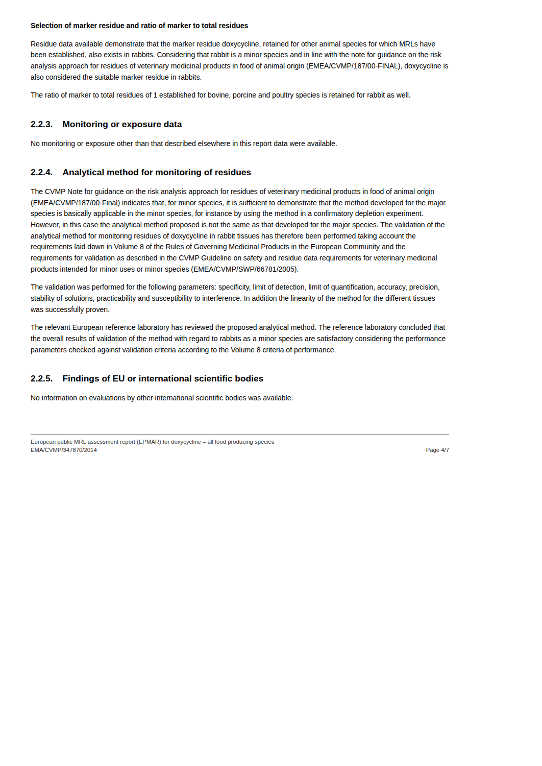Selection of marker residue and ratio of marker to total residues
Residue data available demonstrate that the marker residue doxycycline, retained for other animal species for which MRLs have been established, also exists in rabbits. Considering that rabbit is a minor species and in line with the note for guidance on the risk analysis approach for residues of veterinary medicinal products in food of animal origin (EMEA/CVMP/187/00-FINAL), doxycycline is also considered the suitable marker residue in rabbits.
The ratio of marker to total residues of 1 established for bovine, porcine and poultry species is retained for rabbit as well.
2.2.3. Monitoring or exposure data
No monitoring or exposure other than that described elsewhere in this report data were available.
2.2.4. Analytical method for monitoring of residues
The CVMP Note for guidance on the risk analysis approach for residues of veterinary medicinal products in food of animal origin (EMEA/CVMP/187/00-Final) indicates that, for minor species, it is sufficient to demonstrate that the method developed for the major species is basically applicable in the minor species, for instance by using the method in a confirmatory depletion experiment. However, in this case the analytical method proposed is not the same as that developed for the major species. The validation of the analytical method for monitoring residues of doxycycline in rabbit tissues has therefore been performed taking account the requirements laid down in Volume 8 of the Rules of Governing Medicinal Products in the European Community and the requirements for validation as described in the CVMP Guideline on safety and residue data requirements for veterinary medicinal products intended for minor uses or minor species (EMEA/CVMP/SWP/66781/2005).
The validation was performed for the following parameters: specificity, limit of detection, limit of quantification, accuracy, precision, stability of solutions, practicability and susceptibility to interference. In addition the linearity of the method for the different tissues was successfully proven.
The relevant European reference laboratory has reviewed the proposed analytical method. The reference laboratory concluded that the overall results of validation of the method with regard to rabbits as a minor species are satisfactory considering the performance parameters checked against validation criteria according to the Volume 8 criteria of performance.
2.2.5. Findings of EU or international scientific bodies
No information on evaluations by other international scientific bodies was available.
European public MRL assessment report (EPMAR) for doxycycline – all food producing species
EMA/CVMP/347870/2014 Page 4/7